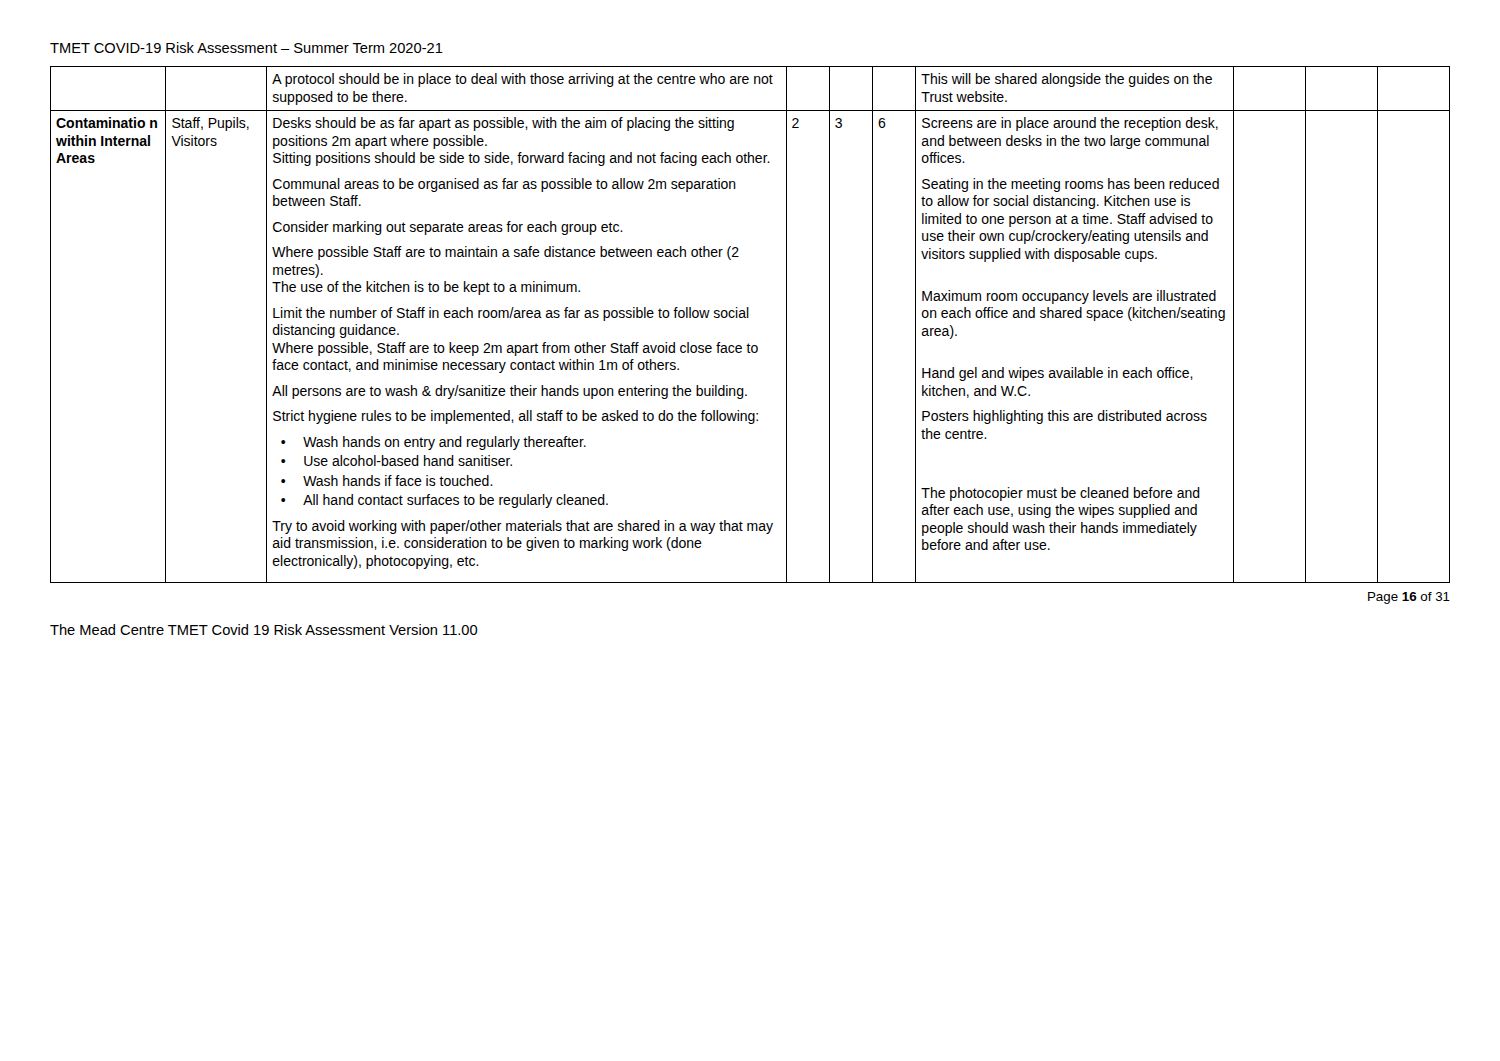TMET COVID-19 Risk Assessment – Summer Term 2020-21
| | | A protocol should be in place to deal with those arriving at the centre who are not supposed to be there. | | | | This will be shared alongside the guides on the Trust website. | | | |
| Contaminatio n within Internal Areas | Staff, Pupils, Visitors | Desks should be as far apart as possible, with the aim of placing the sitting positions 2m apart where possible. Sitting positions should be side to side, forward facing and not facing each other. Communal areas to be organised as far as possible to allow 2m separation between Staff. Consider marking out separate areas for each group etc. Where possible Staff are to maintain a safe distance between each other (2 metres). The use of the kitchen is to be kept to a minimum. Limit the number of Staff in each room/area as far as possible to follow social distancing guidance. Where possible, Staff are to keep 2m apart from other Staff avoid close face to face contact, and minimise necessary contact within 1m of others. All persons are to wash & dry/sanitize their hands upon entering the building. Strict hygiene rules to be implemented, all staff to be asked to do the following: Wash hands on entry and regularly thereafter. Use alcohol-based hand sanitiser. Wash hands if face is touched. All hand contact surfaces to be regularly cleaned. Try to avoid working with paper/other materials that are shared in a way that may aid transmission, i.e. consideration to be given to marking work (done electronically), photocopying, etc. | 2 | 3 | 6 | Screens are in place around the reception desk, and between desks in the two large communal offices. Seating in the meeting rooms has been reduced to allow for social distancing. Kitchen use is limited to one person at a time. Staff advised to use their own cup/crockery/eating utensils and visitors supplied with disposable cups. Maximum room occupancy levels are illustrated on each office and shared space (kitchen/seating area). Hand gel and wipes available in each office, kitchen, and W.C. Posters highlighting this are distributed across the centre. The photocopier must be cleaned before and after each use, using the wipes supplied and people should wash their hands immediately before and after use. | | | |
Page 16 of 31
The Mead Centre TMET Covid 19 Risk Assessment Version 11.00